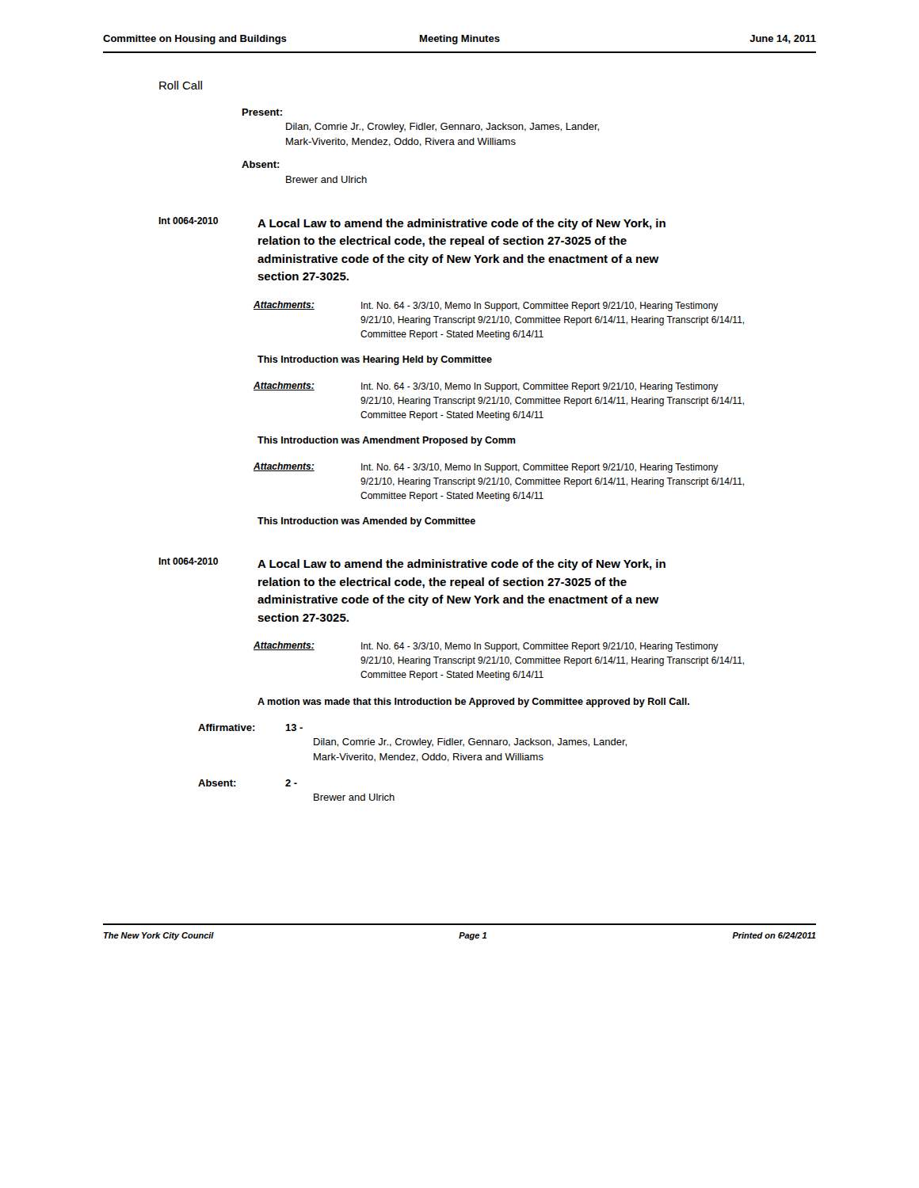Committee on Housing and Buildings
Meeting Minutes
June 14, 2011
Roll Call
Present:
Dilan, Comrie Jr., Crowley, Fidler, Gennaro, Jackson, James, Lander,
Mark-Viverito, Mendez, Oddo, Rivera and Williams
Absent:
Brewer and Ulrich
Int 0064-2010
A Local Law to amend the administrative code of the city of New York, in relation to the electrical code, the repeal of section 27-3025 of the administrative code of the city of New York and the enactment of a new section 27-3025.
Attachments:
Int. No. 64 - 3/3/10, Memo In Support, Committee Report 9/21/10, Hearing Testimony 9/21/10, Hearing Transcript 9/21/10, Committee Report 6/14/11, Hearing Transcript 6/14/11, Committee Report - Stated Meeting 6/14/11
This Introduction was Hearing Held by Committee
Attachments:
Int. No. 64 - 3/3/10, Memo In Support, Committee Report 9/21/10, Hearing Testimony 9/21/10, Hearing Transcript 9/21/10, Committee Report 6/14/11, Hearing Transcript 6/14/11, Committee Report - Stated Meeting 6/14/11
This Introduction was Amendment Proposed by Comm
Attachments:
Int. No. 64 - 3/3/10, Memo In Support, Committee Report 9/21/10, Hearing Testimony 9/21/10, Hearing Transcript 9/21/10, Committee Report 6/14/11, Hearing Transcript 6/14/11, Committee Report - Stated Meeting 6/14/11
This Introduction was Amended by Committee
Int 0064-2010
A Local Law to amend the administrative code of the city of New York, in relation to the electrical code, the repeal of section 27-3025 of the administrative code of the city of New York and the enactment of a new section 27-3025.
Attachments:
Int. No. 64 - 3/3/10, Memo In Support, Committee Report 9/21/10, Hearing Testimony 9/21/10, Hearing Transcript 9/21/10, Committee Report 6/14/11, Hearing Transcript 6/14/11, Committee Report - Stated Meeting 6/14/11
A motion was made that this Introduction be Approved by Committee approved by Roll Call.
Affirmative: 13 -
Dilan, Comrie Jr., Crowley, Fidler, Gennaro, Jackson, James, Lander,
Mark-Viverito, Mendez, Oddo, Rivera and Williams
Absent: 2 -
Brewer and Ulrich
The New York City Council
Page 1
Printed on 6/24/2011